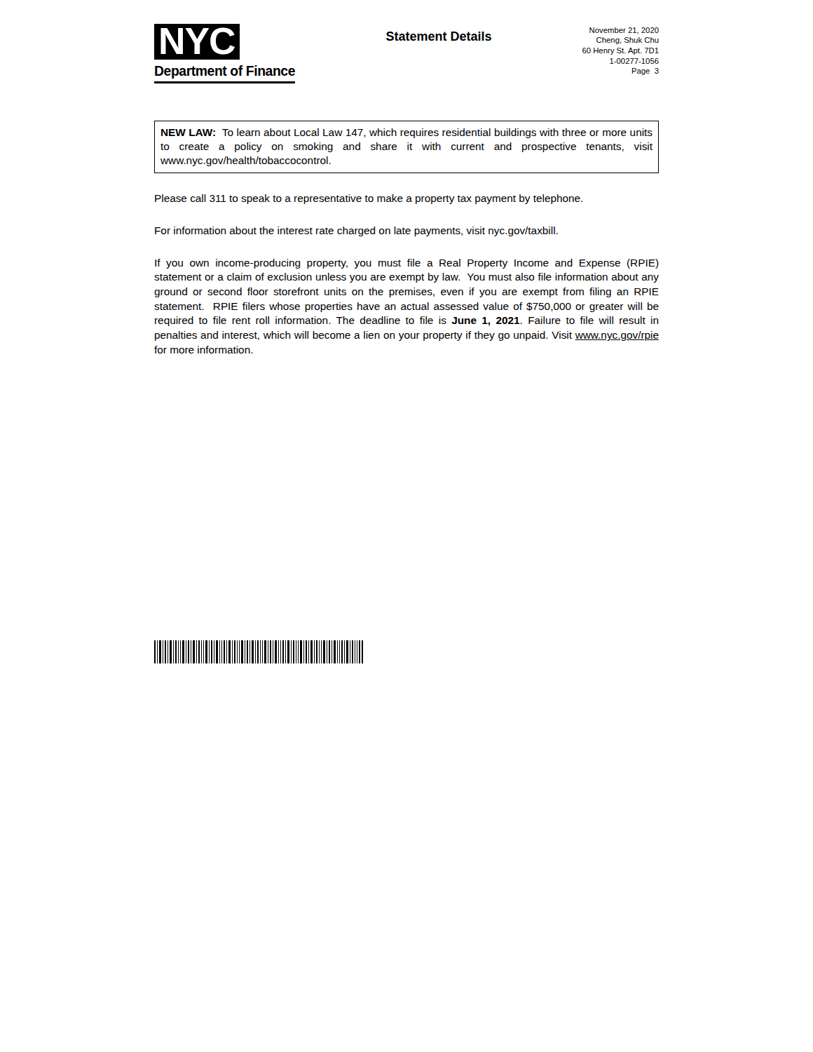NYC
Department of Finance
Statement Details
November 21, 2020
Cheng, Shuk Chu
60 Henry St. Apt. 7D1
1-00277-1056
Page 3
NEW LAW: To learn about Local Law 147, which requires residential buildings with three or more units to create a policy on smoking and share it with current and prospective tenants, visit www.nyc.gov/health/tobaccocontrol.
Please call 311 to speak to a representative to make a property tax payment by telephone.
For information about the interest rate charged on late payments, visit nyc.gov/taxbill.
If you own income-producing property, you must file a Real Property Income and Expense (RPIE) statement or a claim of exclusion unless you are exempt by law. You must also file information about any ground or second floor storefront units on the premises, even if you are exempt from filing an RPIE statement. RPIE filers whose properties have an actual assessed value of $750,000 or greater will be required to file rent roll information. The deadline to file is June 1, 2021. Failure to file will result in penalties and interest, which will become a lien on your property if they go unpaid. Visit www.nyc.gov/rpie for more information.